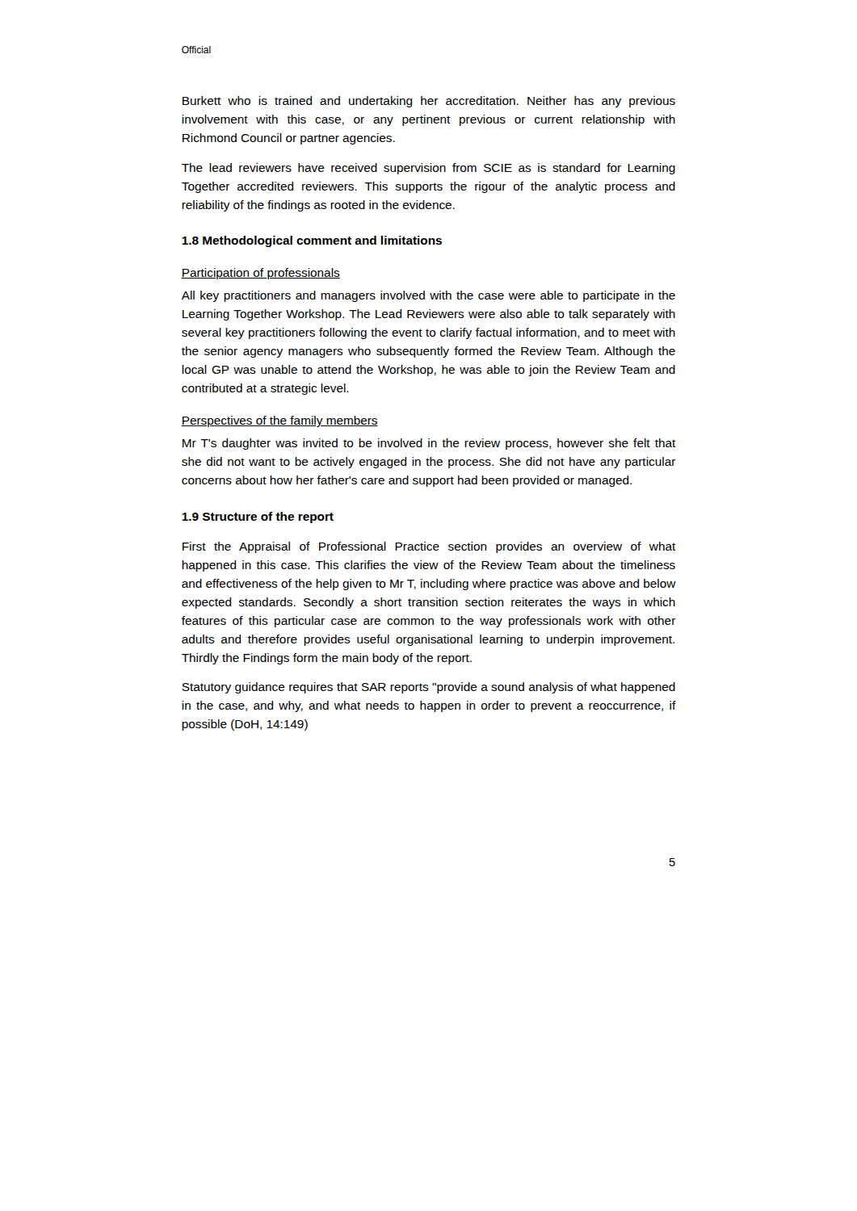Official
Burkett who is trained and undertaking her accreditation. Neither has any previous involvement with this case, or any pertinent previous or current relationship with Richmond Council or partner agencies.
The lead reviewers have received supervision from SCIE as is standard for Learning Together accredited reviewers. This supports the rigour of the analytic process and reliability of the findings as rooted in the evidence.
1.8 Methodological comment and limitations
Participation of professionals
All key practitioners and managers involved with the case were able to participate in the Learning Together Workshop. The Lead Reviewers were also able to talk separately with several key practitioners following the event to clarify factual information, and to meet with the senior agency managers who subsequently formed the Review Team. Although the local GP was unable to attend the Workshop, he was able to join the Review Team and contributed at a strategic level.
Perspectives of the family members
Mr T's daughter was invited to be involved in the review process, however she felt that she did not want to be actively engaged in the process. She did not have any particular concerns about how her father's care and support had been provided or managed.
1.9 Structure of the report
First the Appraisal of Professional Practice section provides an overview of what happened in this case. This clarifies the view of the Review Team about the timeliness and effectiveness of the help given to Mr T, including where practice was above and below expected standards. Secondly a short transition section reiterates the ways in which features of this particular case are common to the way professionals work with other adults and therefore provides useful organisational learning to underpin improvement. Thirdly the Findings form the main body of the report.
Statutory guidance requires that SAR reports "provide a sound analysis of what happened in the case, and why, and what needs to happen in order to prevent a reoccurrence, if possible (DoH, 14:149)
5